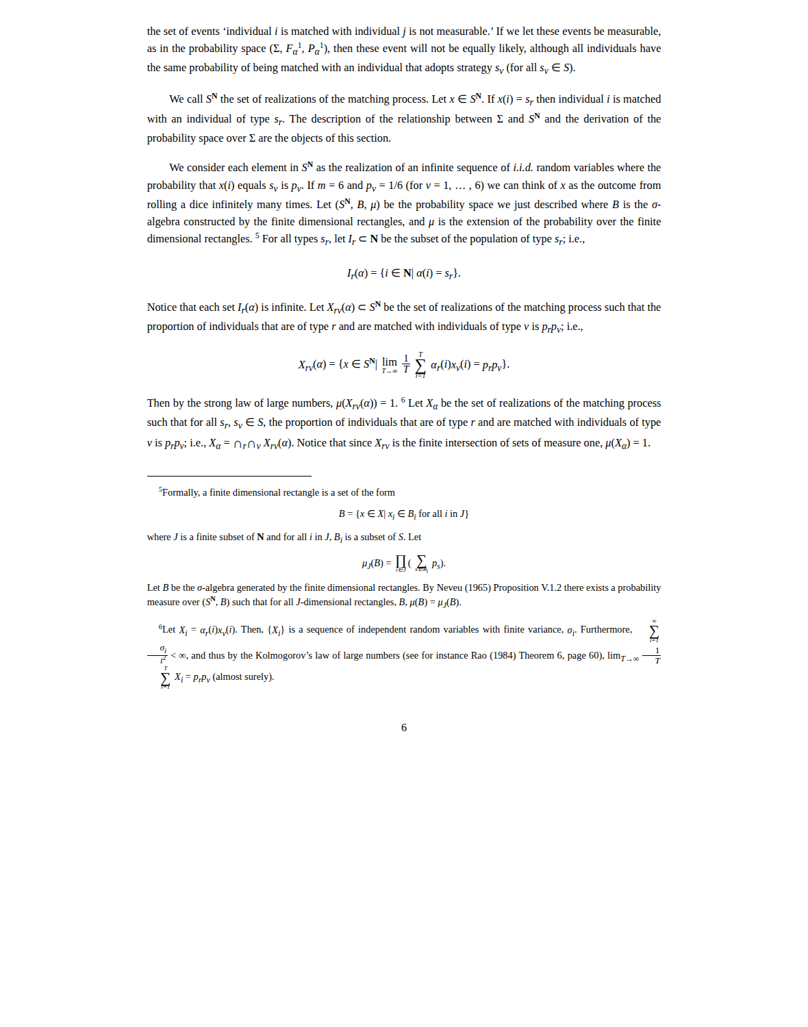the set of events ‘individual i is matched with individual j is not measurable.’ If we let these events be measurable, as in the probability space (Σ, Fα1, Pα1), then these event will not be equally likely, although all individuals have the same probability of being matched with an individual that adopts strategy sv (for all sv ∈ S).
We call SN the set of realizations of the matching process. Let x ∈ SN. If x(i) = sr then individual i is matched with an individual of type sr. The description of the relationship between Σ and SN and the derivation of the probability space over Σ are the objects of this section.
We consider each element in SN as the realization of an infinite sequence of i.i.d. random variables where the probability that x(i) equals sv is pv. If m = 6 and pv = 1/6 (for v = 1, … , 6) we can think of x as the outcome from rolling a dice infinitely many times. Let (SN, B, μ) be the probability space we just described where B is the σ-algebra constructed by the finite dimensional rectangles, and μ is the extension of the probability over the finite dimensional rectangles. 5 For all types sr, let Ir ⊂ N be the subset of the population of type sr; i.e.,
Ir(α) = {i ∈ N| α(i) = sr}.
Notice that each set Ir(α) is infinite. Let Xrv(α) ⊂ SN be the set of realizations of the matching process such that the proportion of individuals that are of type r and are matched with individuals of type v is prpv; i.e.,
Xrv(α) = {x ∈ SN| lim T→∞ 1 T T∑i=1 αr(i)xv(i) = prpv}.
Then by the strong law of large numbers, μ(Xrv(α)) = 1. 6 Let Xα be the set of realizations of the matching process such that for all sr, sv ∈ S, the proportion of individuals that are of type r and are matched with individuals of type v is prpv; i.e., Xα = ∩r∩v Xrv(α). Notice that since Xrv is the finite intersection of sets of measure one, μ(Xα) = 1.
5Formally, a finite dimensional rectangle is a set of the form
B = {x ∈ X| xi ∈ Bi for all i in J}
where J is a finite subset of N and for all i in J, Bi is a subset of S. Let
μJ(B) = ∏i∈J( ∑s∈Bi ps).
Let B be the σ-algebra generated by the finite dimensional rectangles. By Neveu (1965) Proposition V.1.2 there exists a probability measure over (SN, B) such that for all J-dimensional rectangles, B, μ(B) = μJ(B).
6Let Xi = αr(i)xv(i). Then, {Xi} is a sequence of independent random variables with finite variance, σi. Furthermore, ∞∑i=1 σi i2 < ∞, and thus by the Kolmogorov’s law of large numbers (see for instance Rao (1984) Theorem 6, page 60), limT→∞ 1 T T∑i=1 Xi = prpv (almost surely).
6